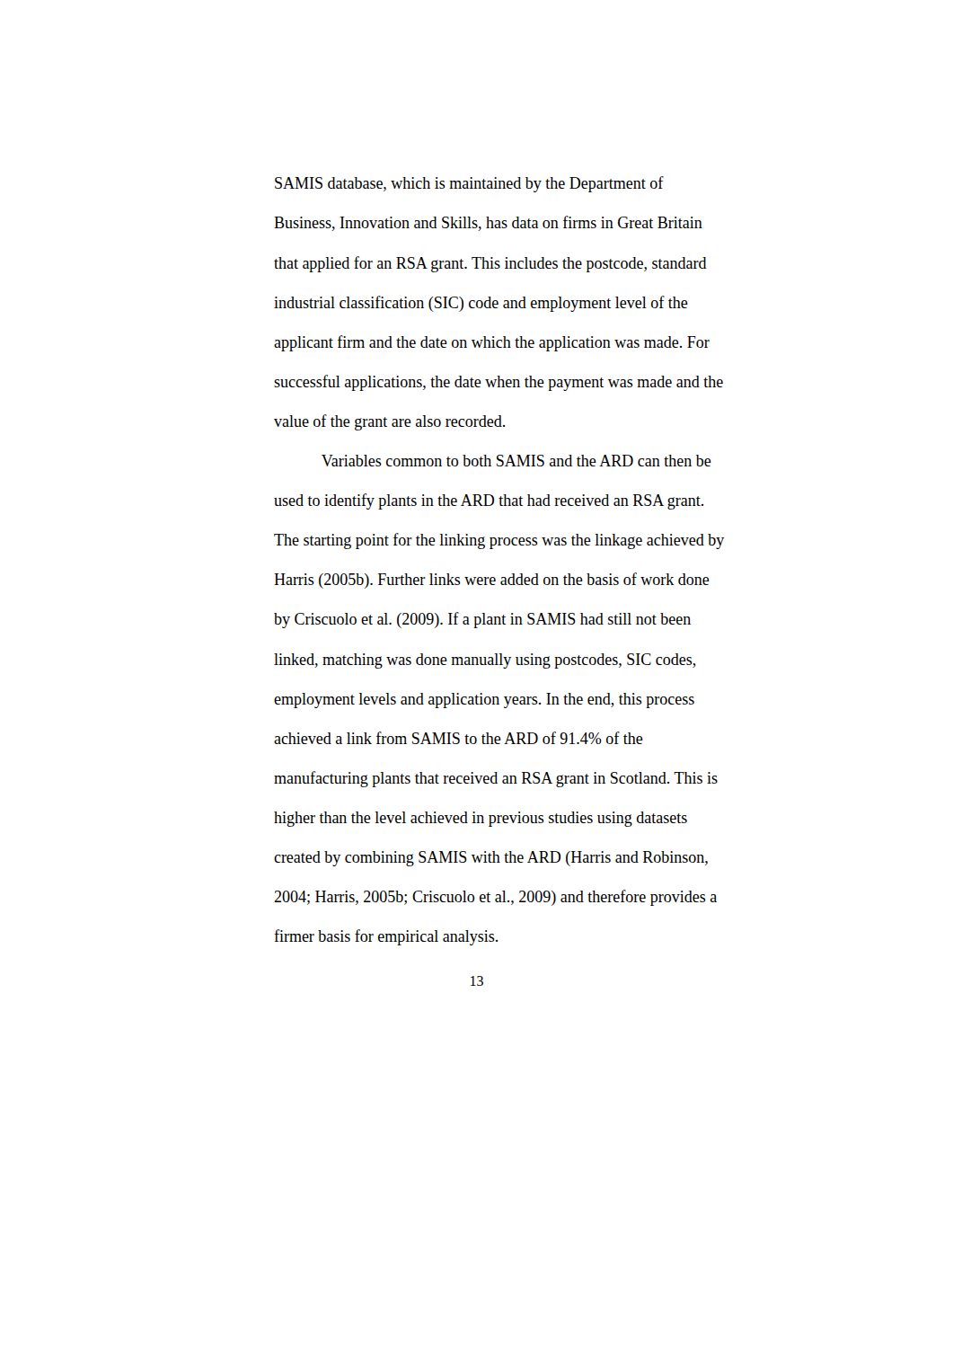SAMIS database, which is maintained by the Department of Business, Innovation and Skills, has data on firms in Great Britain that applied for an RSA grant. This includes the postcode, standard industrial classification (SIC) code and employment level of the applicant firm and the date on which the application was made. For successful applications, the date when the payment was made and the value of the grant are also recorded.
Variables common to both SAMIS and the ARD can then be used to identify plants in the ARD that had received an RSA grant. The starting point for the linking process was the linkage achieved by Harris (2005b). Further links were added on the basis of work done by Criscuolo et al. (2009). If a plant in SAMIS had still not been linked, matching was done manually using postcodes, SIC codes, employment levels and application years. In the end, this process achieved a link from SAMIS to the ARD of 91.4% of the manufacturing plants that received an RSA grant in Scotland. This is higher than the level achieved in previous studies using datasets created by combining SAMIS with the ARD (Harris and Robinson, 2004; Harris, 2005b; Criscuolo et al., 2009) and therefore provides a firmer basis for empirical analysis.
13